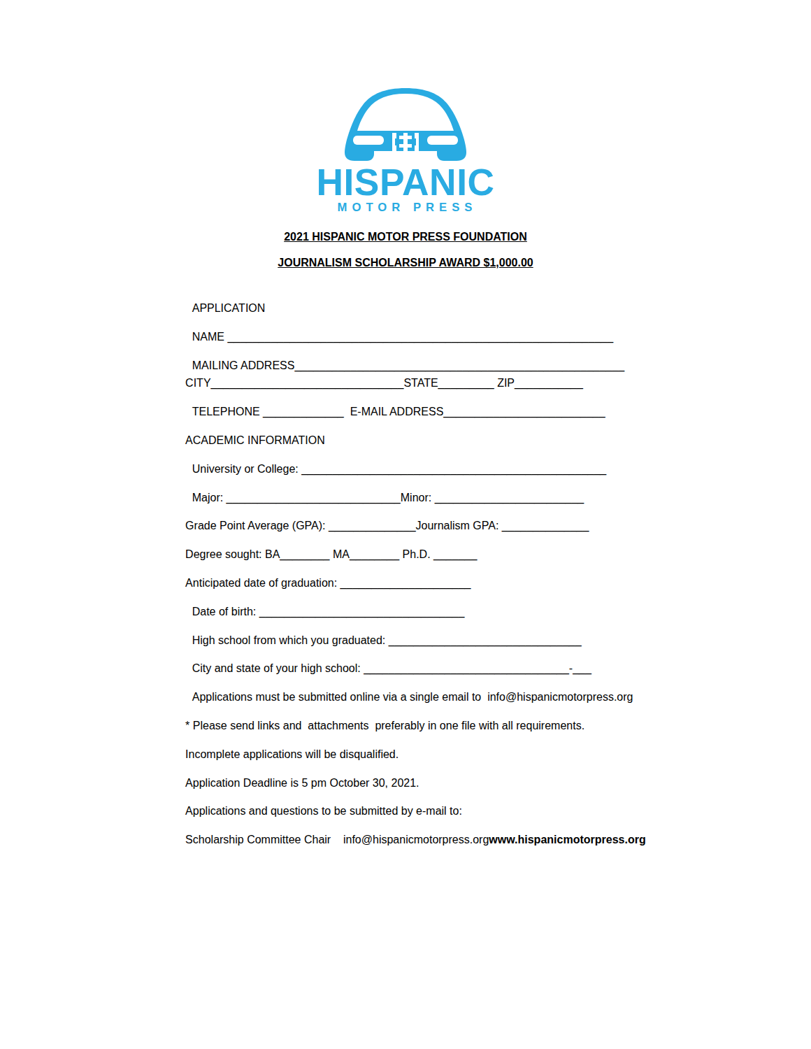HISPANIC
MOTOR PRESS
2021 HISPANIC MOTOR PRESS FOUNDATION
JOURNALISM SCHOLARSHIP AWARD $1,000.00
APPLICATION
NAME ______________________________________________________________
MAILING ADDRESS_____________________________________________________
CITY_______________________________STATE_________ ZIP___________
TELEPHONE _____________ E-MAIL ADDRESS__________________________
ACADEMIC INFORMATION
University or College: _________________________________________________
Major: ____________________________Minor: ________________________
Grade Point Average (GPA): ______________Journalism GPA: ______________
Degree sought: BA________ MA________ Ph.D. _______
Anticipated date of graduation: _____________________
Date of birth: _________________________________
High school from which you graduated: _______________________________
City and state of your high school: _________________________________-___
Applications must be submitted online via a single email to info@hispanicmotorpress.org
* Please send links and attachments preferably in one file with all requirements.
Incomplete applications will be disqualified.
Application Deadline is 5 pm October 30, 2021.
Applications and questions to be submitted by e-mail to:
Scholarship Committee Chair info@hispanicmotorpress.org www.hispanicmotorpress.org